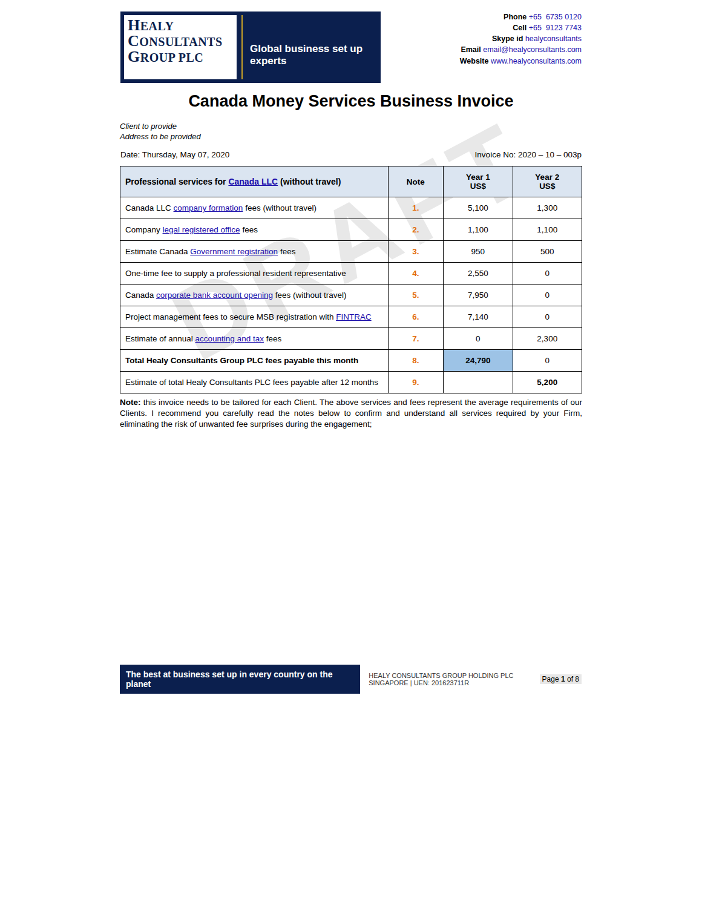DRAFT
| H EALY C ONSULTANTS G ROUP PLC Global business set up experts | Phone +65 6735 0120 Cell +65 9123 7743 Skype id healyconsultants Email email@healyconsultants.com Website www.healyconsultants.com |
Canada Money Services Business Invoice
Client to provide
Address to be provided
| Date: Thursday, May 07, 2020 | Invoice No: 2020 – 10 – 003p |
| Professional services for Canada LLC (without travel) | Note | Year 1 US$ | Year 2 US$ |
| --- | --- | --- | --- |
| Canada LLC company formation fees (without travel) | 1. | 5,100 | 1,300 |
| Company legal registered office fees | 2. | 1,100 | 1,100 |
| Estimate Canada Government registration fees | 3. | 950 | 500 |
| One-time fee to supply a professional resident representative | 4. | 2,550 | 0 |
| Canada corporate bank account opening fees (without travel) | 5. | 7,950 | 0 |
| Project management fees to secure MSB registration with FINTRAC | 6. | 7,140 | 0 |
| Estimate of annual accounting and tax fees | 7. | 0 | 2,300 |
| Total Healy Consultants Group PLC fees payable this month | 8. | 24,790 | 0 |
| Estimate of total Healy Consultants PLC fees payable after 12 months | 9. | | 5,200 |
Note: this invoice needs to be tailored for each Client. The above services and fees represent the average requirements of our Clients. I recommend you carefully read the notes below to confirm and understand all services required by your Firm, eliminating the risk of unwanted fee surprises during the engagement;
| The best at business set up in every country on the planet | HEALY CONSULTANTS GROUP HOLDING PLC SINGAPORE / UEN: 201623711R | Page 1 of 8 |